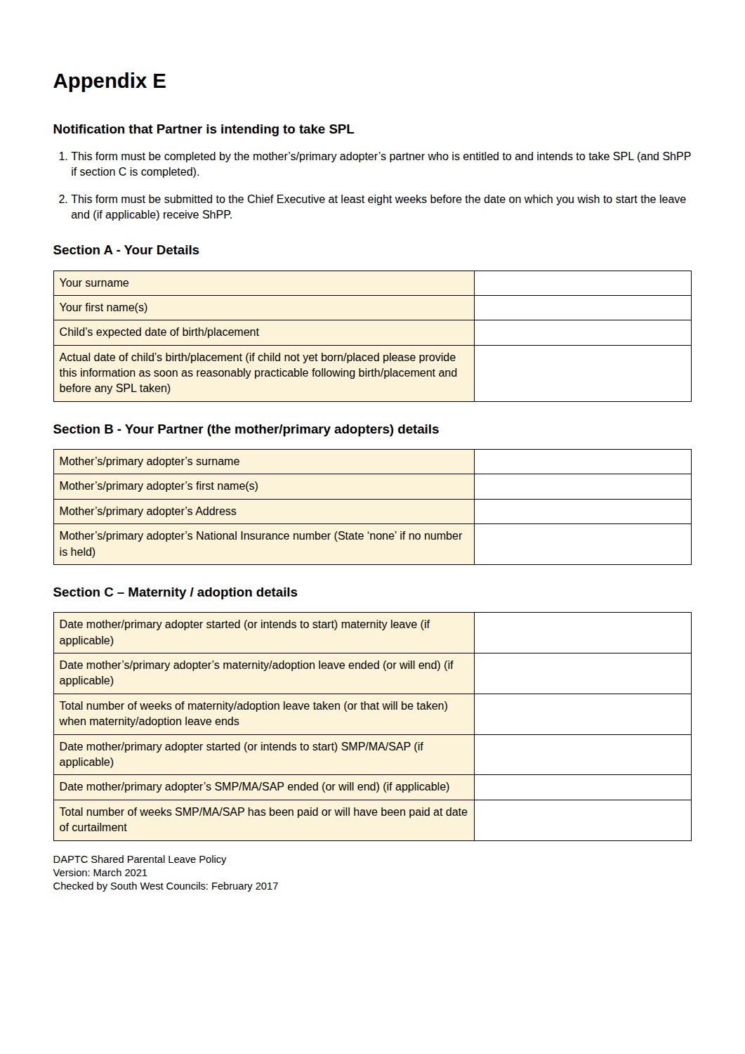Appendix E
Notification that Partner is intending to take SPL
This form must be completed by the mother’s/primary adopter’s partner who is entitled to and intends to take SPL (and ShPP if section C is completed).
This form must be submitted to the Chief Executive at least eight weeks before the date on which you wish to start the leave and (if applicable) receive ShPP.
Section A - Your Details
| Your surname | |
| Your first name(s) | |
| Child’s expected date of birth/placement | |
| Actual date of child’s birth/placement (if child not yet born/placed please provide this information as soon as reasonably practicable following birth/placement and before any SPL taken) | |
Section B - Your Partner (the mother/primary adopters) details
| Mother’s/primary adopter’s surname | |
| Mother’s/primary adopter’s first name(s) | |
| Mother’s/primary adopter’s Address | |
| Mother’s/primary adopter’s National Insurance number (State ‘none’ if no number is held) | |
Section C – Maternity / adoption details
| Date mother/primary adopter started (or intends to start) maternity leave (if applicable) | |
| Date mother’s/primary adopter’s maternity/adoption leave ended (or will end) (if applicable) | |
| Total number of weeks of maternity/adoption leave taken (or that will be taken) when maternity/adoption leave ends | |
| Date mother/primary adopter started (or intends to start) SMP/MA/SAP (if applicable) | |
| Date mother/primary adopter’s SMP/MA/SAP ended (or will end) (if applicable) | |
| Total number of weeks SMP/MA/SAP has been paid or will have been paid at date of curtailment | |
DAPTC Shared Parental Leave Policy
Version: March 2021
Checked by South West Councils: February 2017